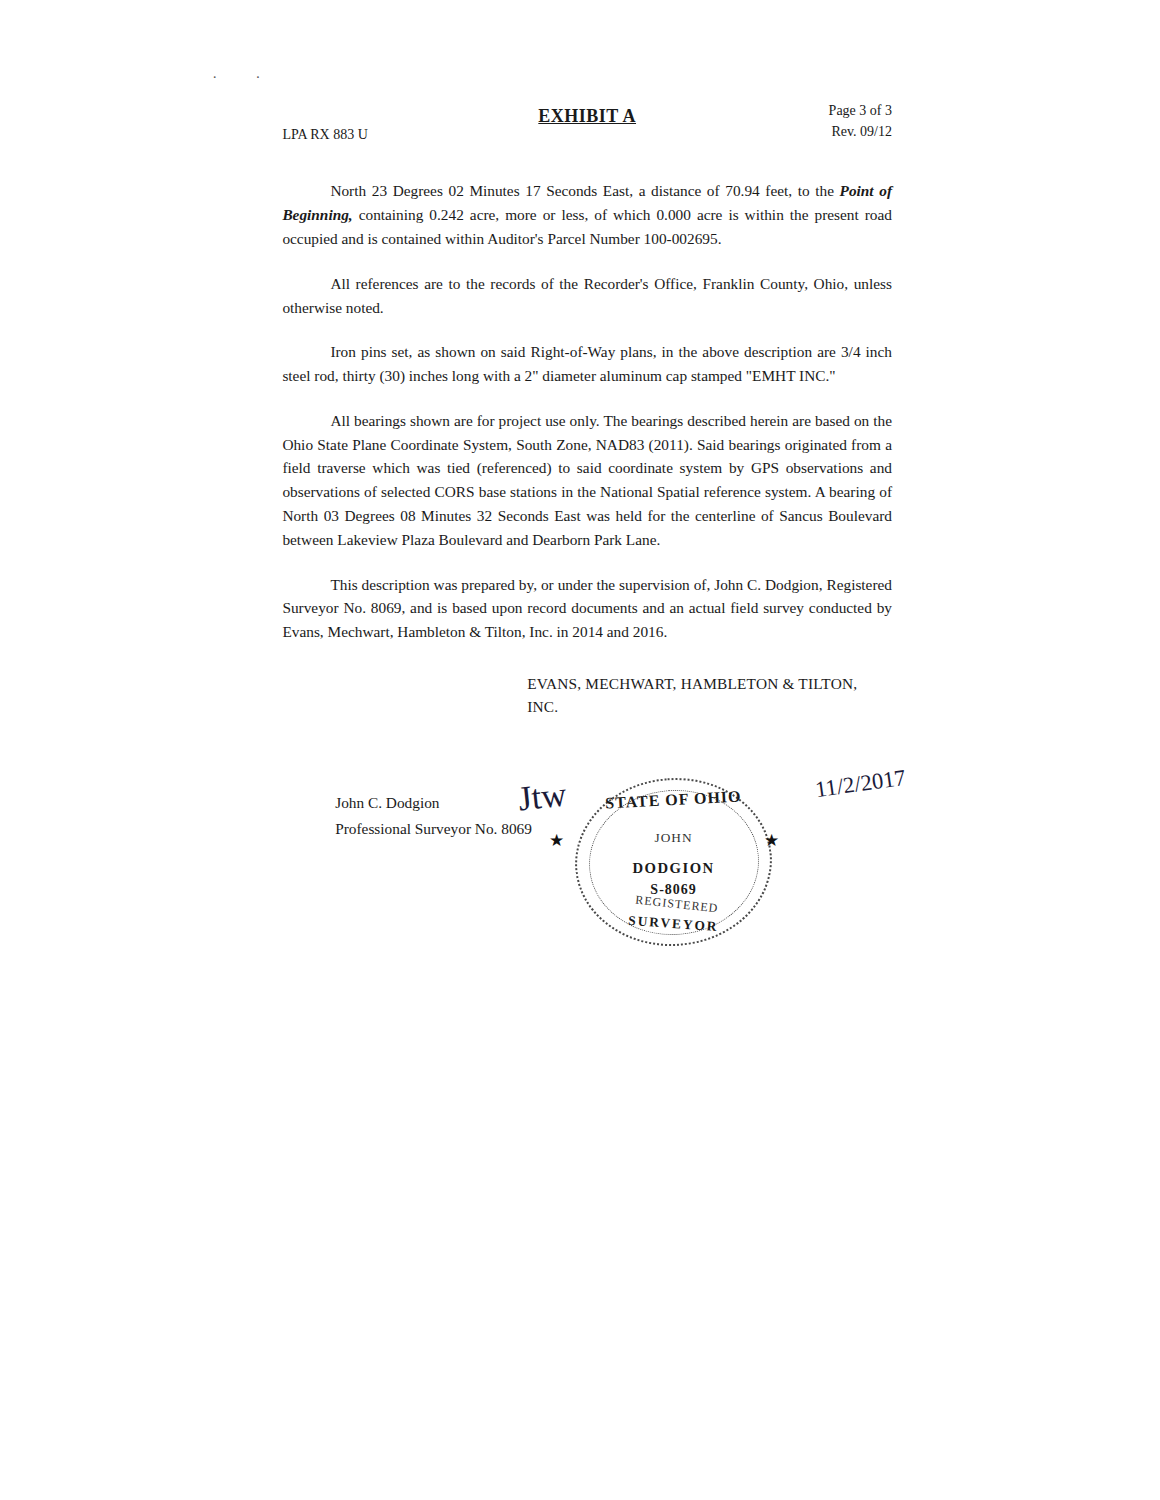· ·
EXHIBIT A
Page 3 of 3
Rev. 09/12
LPA RX 883 U
North 23 Degrees 02 Minutes 17 Seconds East, a distance of 70.94 feet, to the Point of Beginning, containing 0.242 acre, more or less, of which 0.000 acre is within the present road occupied and is contained within Auditor's Parcel Number 100-002695.
All references are to the records of the Recorder's Office, Franklin County, Ohio, unless otherwise noted.
Iron pins set, as shown on said Right-of-Way plans, in the above description are 3/4 inch steel rod, thirty (30) inches long with a 2" diameter aluminum cap stamped "EMHT INC."
All bearings shown are for project use only. The bearings described herein are based on the Ohio State Plane Coordinate System, South Zone, NAD83 (2011). Said bearings originated from a field traverse which was tied (referenced) to said coordinate system by GPS observations and observations of selected CORS base stations in the National Spatial reference system. A bearing of North 03 Degrees 08 Minutes 32 Seconds East was held for the centerline of Sancus Boulevard between Lakeview Plaza Boulevard and Dearborn Park Lane.
This description was prepared by, or under the supervision of, John C. Dodgion, Registered Surveyor No. 8069, and is based upon record documents and an actual field survey conducted by Evans, Mechwart, Hambleton & Tilton, Inc. in 2014 and 2016.
EVANS, MECHWART, HAMBLETON & TILTON, INC.
John C. Dodgion
Professional Surveyor No. 8069
Jtw
11/2/2017
STATE OF OHIO
JOHN
DODGION
S-8069
REGISTERED
SURVEYOR
★ ★